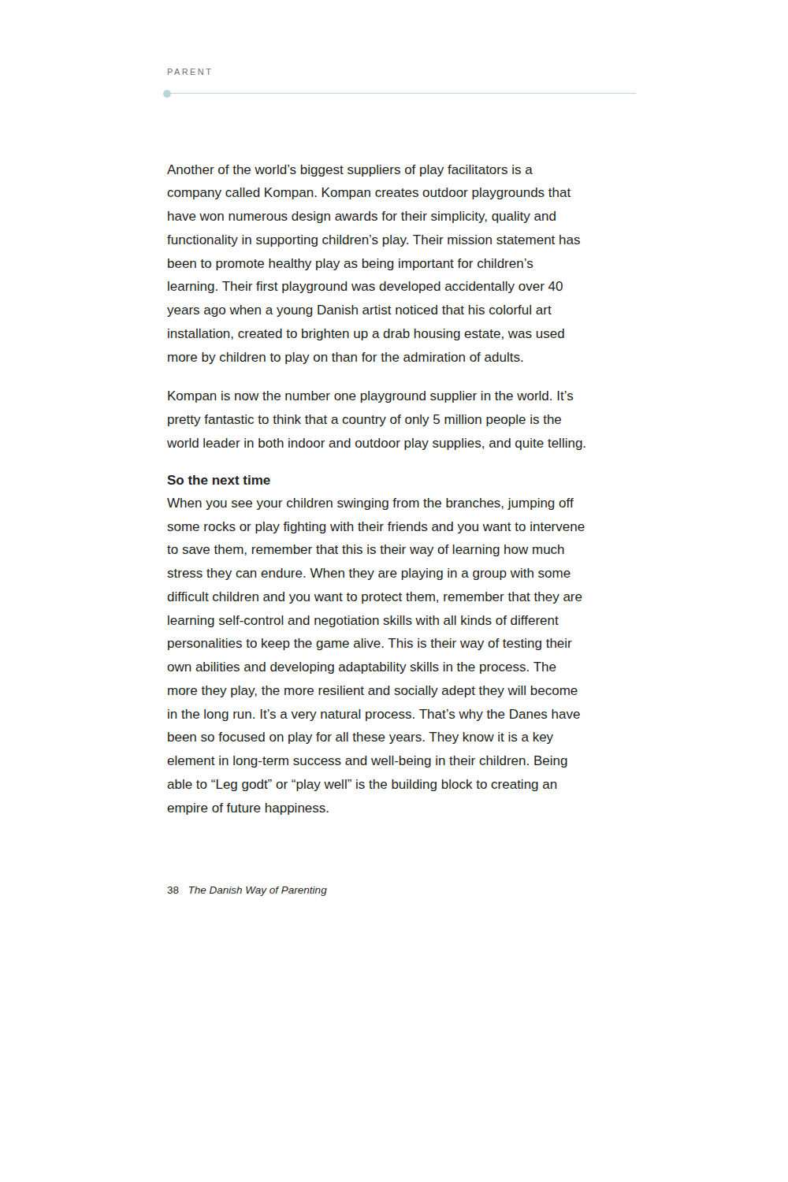Parent
Another of the world’s biggest suppliers of play facilitators is a company called Kompan. Kompan creates outdoor playgrounds that have won numerous design awards for their simplicity, quality and functionality in supporting children’s play. Their mission statement has been to promote healthy play as being important for children’s learning. Their first playground was developed accidentally over 40 years ago when a young Danish artist noticed that his colorful art installation, created to brighten up a drab housing estate, was used more by children to play on than for the admiration of adults.
Kompan is now the number one playground supplier in the world. It’s pretty fantastic to think that a country of only 5 million people is the world leader in both indoor and outdoor play supplies, and quite telling.
So the next time
When you see your children swinging from the branches, jumping off some rocks or play fighting with their friends and you want to intervene to save them, remember that this is their way of learning how much stress they can endure. When they are playing in a group with some difficult children and you want to protect them, remember that they are learning self-control and negotiation skills with all kinds of different personalities to keep the game alive. This is their way of testing their own abilities and developing adaptability skills in the process. The more they play, the more resilient and socially adept they will become in the long run. It’s a very natural process. That’s why the Danes have been so focused on play for all these years. They know it is a key element in long-term success and well-being in their children. Being able to “Leg godt” or “play well” is the building block to creating an empire of future happiness.
38 The Danish Way of Parenting